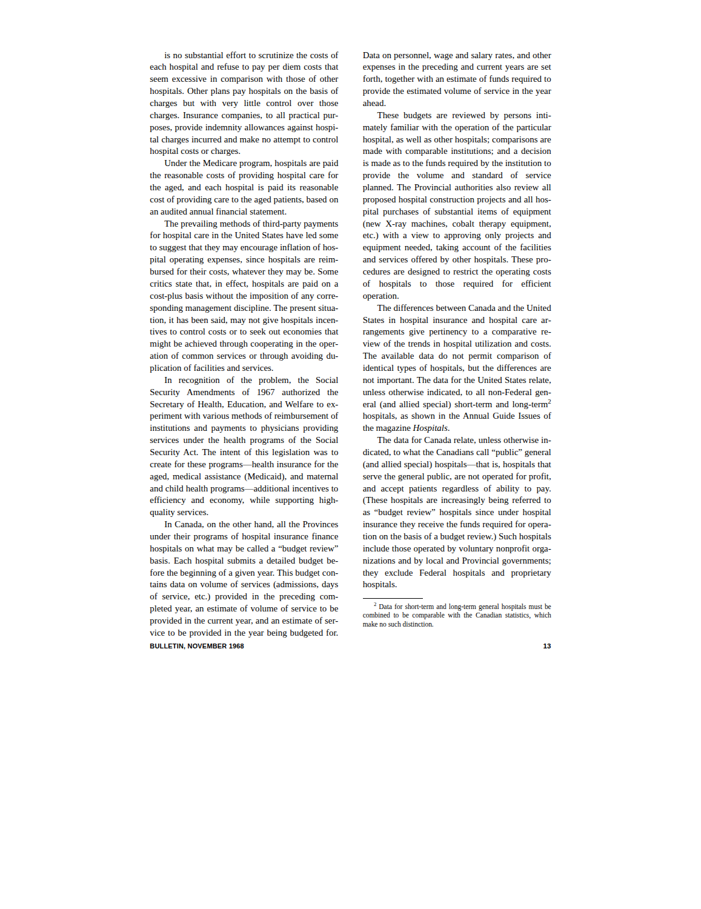is no substantial effort to scrutinize the costs of each hospital and refuse to pay per diem costs that seem excessive in comparison with those of other hospitals. Other plans pay hospitals on the basis of charges but with very little control over those charges. Insurance companies, to all practical purposes, provide indemnity allowances against hospital charges incurred and make no attempt to control hospital costs or charges.
Under the Medicare program, hospitals are paid the reasonable costs of providing hospital care for the aged, and each hospital is paid its reasonable cost of providing care to the aged patients, based on an audited annual financial statement.
The prevailing methods of third-party payments for hospital care in the United States have led some to suggest that they may encourage inflation of hospital operating expenses, since hospitals are reimbursed for their costs, whatever they may be. Some critics state that, in effect, hospitals are paid on a cost-plus basis without the imposition of any corresponding management discipline. The present situation, it has been said, may not give hospitals incentives to control costs or to seek out economies that might be achieved through cooperating in the operation of common services or through avoiding duplication of facilities and services.
In recognition of the problem, the Social Security Amendments of 1967 authorized the Secretary of Health, Education, and Welfare to experiment with various methods of reimbursement of institutions and payments to physicians providing services under the health programs of the Social Security Act. The intent of this legislation was to create for these programs—health insurance for the aged, medical assistance (Medicaid), and maternal and child health programs—additional incentives to efficiency and economy, while supporting high-quality services.
In Canada, on the other hand, all the Provinces under their programs of hospital insurance finance hospitals on what may be called a “budget review” basis. Each hospital submits a detailed budget before the beginning of a given year. This budget contains data on volume of services (admissions, days of service, etc.) provided in the preceding completed year, an estimate of volume of service to be provided in the current year, and an estimate of service to be provided in the year being budgeted for. Data on personnel, wage and salary rates, and other expenses in the preceding and current years are set forth, together with an estimate of funds required to provide the estimated volume of service in the year ahead.
These budgets are reviewed by persons intimately familiar with the operation of the particular hospital, as well as other hospitals; comparisons are made with comparable institutions; and a decision is made as to the funds required by the institution to provide the volume and standard of service planned. The Provincial authorities also review all proposed hospital construction projects and all hospital purchases of substantial items of equipment (new X-ray machines, cobalt therapy equipment, etc.) with a view to approving only projects and equipment needed, taking account of the facilities and services offered by other hospitals. These procedures are designed to restrict the operating costs of hospitals to those required for efficient operation.
The differences between Canada and the United States in hospital insurance and hospital care arrangements give pertinency to a comparative review of the trends in hospital utilization and costs. The available data do not permit comparison of identical types of hospitals, but the differences are not important. The data for the United States relate, unless otherwise indicated, to all non-Federal general (and allied special) short-term and long-term2 hospitals, as shown in the Annual Guide Issues of the magazine Hospitals.
The data for Canada relate, unless otherwise indicated, to what the Canadians call “public” general (and allied special) hospitals—that is, hospitals that serve the general public, are not operated for profit, and accept patients regardless of ability to pay. (These hospitals are increasingly being referred to as “budget review” hospitals since under hospital insurance they receive the funds required for operation on the basis of a budget review.) Such hospitals include those operated by voluntary nonprofit organizations and by local and Provincial governments; they exclude Federal hospitals and proprietary hospitals.
2 Data for short-term and long-term general hospitals must be combined to be comparable with the Canadian statistics, which make no such distinction.
BULLETIN, NOVEMBER 1968 13